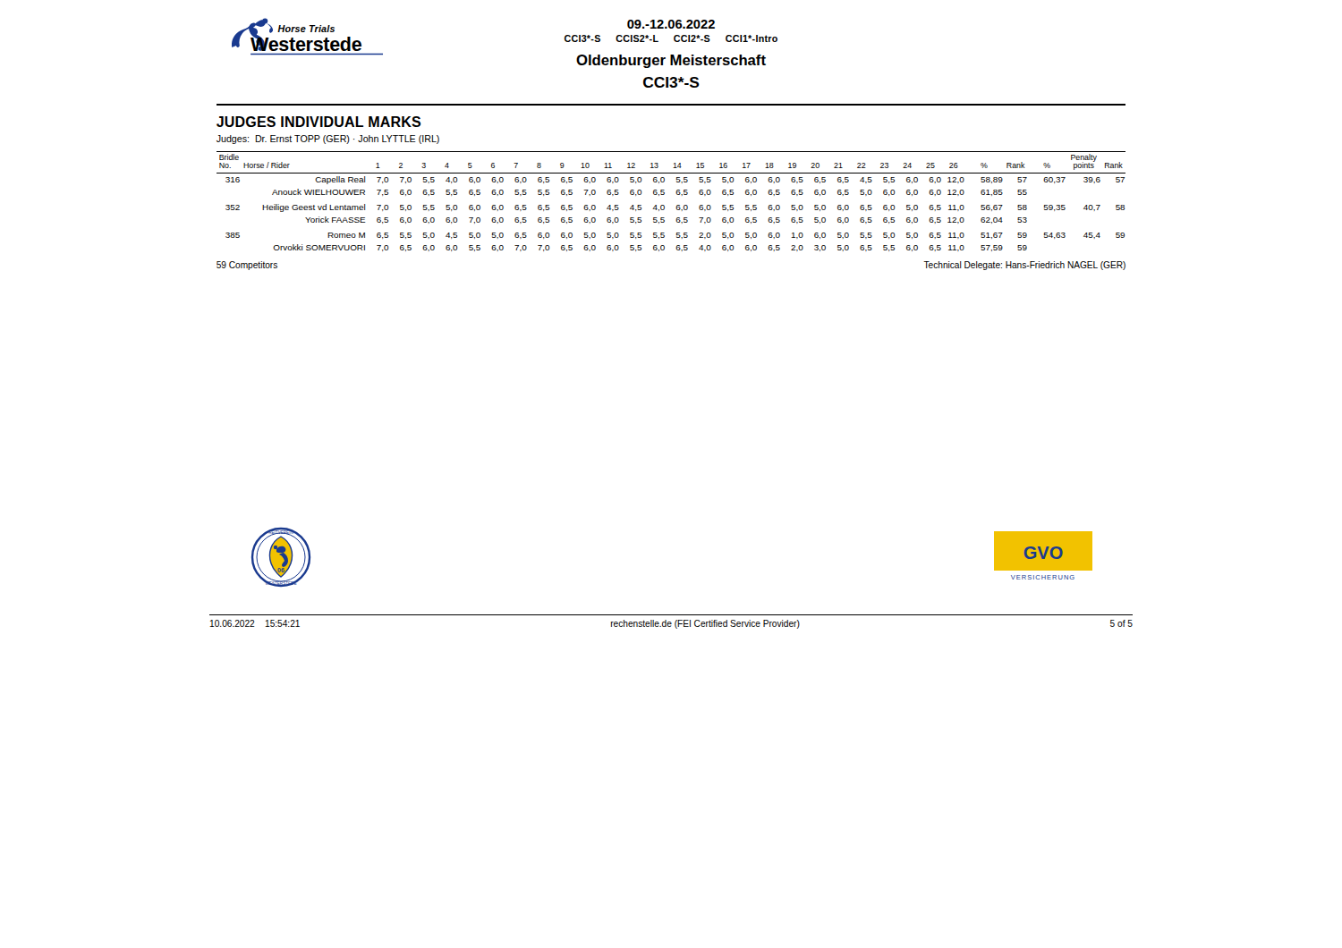Horse Trials Westerstede
09.-12.06.2022
CCI3*-S CCIS2*-L CCI2*-S CCI1*-Intro
Oldenburger Meisterschaft
CCI3*-S
JUDGES INDIVIDUAL MARKS
Judges: Dr. Ernst TOPP (GER) · John LYTTLE (IRL)
| Bridle No. | Horse / Rider | 1 | 2 | 3 | 4 | 5 | 6 | 7 | 8 | 9 | 10 | 11 | 12 | 13 | 14 | 15 | 16 | 17 | 18 | 19 | 20 | 21 | 22 | 23 | 24 | 25 | 26 | % | Rank | % | Penalty points | Rank |
| --- | --- | --- | --- | --- | --- | --- | --- | --- | --- | --- | --- | --- | --- | --- | --- | --- | --- | --- | --- | --- | --- | --- | --- | --- | --- | --- | --- | --- | --- | --- | --- | --- |
| 316 | Capella Real | 7,0 | 7,0 | 5,5 | 4,0 | 6,0 | 6,0 | 6,0 | 6,5 | 6,5 | 6,0 | 6,0 | 5,0 | 6,0 | 5,5 | 5,5 | 5,0 | 6,0 | 6,0 | 6,5 | 6,5 | 6,5 | 4,5 | 5,5 | 6,0 | 6,0 | 12,0 | 58,89 | 57 | 60,37 | 39,6 | 57 |
| | Anouck WIELHOUWER | 7,5 | 6,0 | 6,5 | 5,5 | 6,5 | 6,0 | 5,5 | 5,5 | 6,5 | 7,0 | 6,5 | 6,0 | 6,5 | 6,5 | 6,0 | 6,5 | 6,0 | 6,5 | 6,5 | 6,0 | 6,5 | 5,0 | 6,0 | 6,0 | 6,0 | 12,0 | 61,85 | 55 | | | |
| 352 | Heilige Geest vd Lentamel | 7,0 | 5,0 | 5,5 | 5,0 | 6,0 | 6,0 | 6,5 | 6,5 | 6,5 | 6,0 | 4,5 | 4,5 | 4,0 | 6,0 | 6,0 | 5,5 | 5,5 | 6,0 | 5,0 | 5,0 | 6,0 | 6,5 | 6,0 | 5,0 | 6,5 | 11,0 | 56,67 | 58 | 59,35 | 40,7 | 58 |
| | Yorick FAASSE | 6,5 | 6,0 | 6,0 | 6,0 | 7,0 | 6,0 | 6,5 | 6,5 | 6,5 | 6,0 | 6,0 | 5,5 | 5,5 | 6,5 | 7,0 | 6,0 | 6,5 | 6,5 | 6,5 | 5,0 | 6,0 | 6,5 | 6,5 | 6,0 | 6,5 | 12,0 | 62,04 | 53 | | | |
| 385 | Romeo M | 6,5 | 5,5 | 5,0 | 4,5 | 5,0 | 5,0 | 6,5 | 6,0 | 6,0 | 5,0 | 5,0 | 5,5 | 5,5 | 5,5 | 2,0 | 5,0 | 5,0 | 6,0 | 1,0 | 6,0 | 5,0 | 5,5 | 5,0 | 5,0 | 6,5 | 11,0 | 51,67 | 59 | 54,63 | 45,4 | 59 |
| | Orvokki SOMERVUORI | 7,0 | 6,5 | 6,0 | 6,0 | 5,5 | 6,0 | 7,0 | 7,0 | 6,5 | 6,0 | 6,0 | 5,5 | 6,0 | 6,5 | 4,0 | 6,0 | 6,0 | 6,5 | 2,0 | 3,0 | 5,0 | 6,5 | 5,5 | 6,0 | 6,5 | 11,0 | 57,59 | 59 | | | |
59 Competitors
Technical Delegate: Hans-Friedrich NAGEL (GER)
06 REITVEREIN WESTERSTEDE
GVO VERSICHERUNG
10.06.2022 15:54:21
rechenstelle.de (FEI Certified Service Provider)
5 of 5